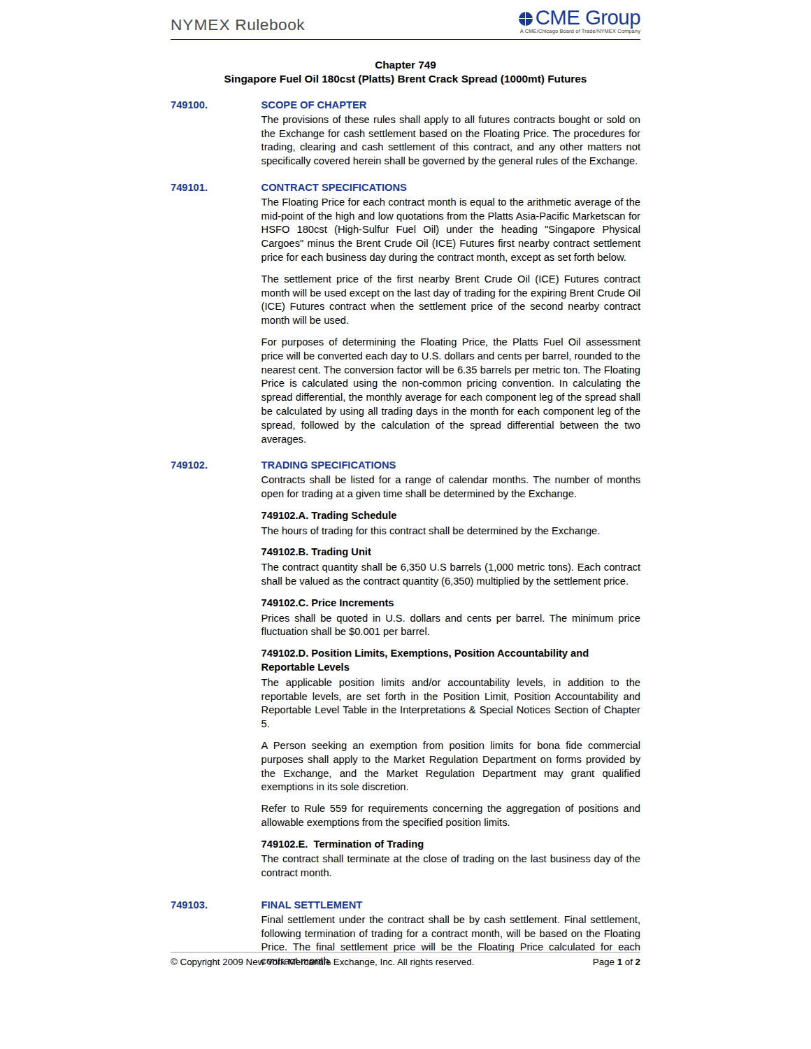NYMEX Rulebook
CME Group
A CME/Chicago Board of Trade/NYMEX Company
Chapter 749 Singapore Fuel Oil 180cst (Platts) Brent Crack Spread (1000mt) Futures
749100.
SCOPE OF CHAPTER
The provisions of these rules shall apply to all futures contracts bought or sold on the Exchange for cash settlement based on the Floating Price. The procedures for trading, clearing and cash settlement of this contract, and any other matters not specifically covered herein shall be governed by the general rules of the Exchange.
749101.
CONTRACT SPECIFICATIONS
The Floating Price for each contract month is equal to the arithmetic average of the mid-point of the high and low quotations from the Platts Asia-Pacific Marketscan for HSFO 180cst (High-Sulfur Fuel Oil) under the heading "Singapore Physical Cargoes" minus the Brent Crude Oil (ICE) Futures first nearby contract settlement price for each business day during the contract month, except as set forth below.
The settlement price of the first nearby Brent Crude Oil (ICE) Futures contract month will be used except on the last day of trading for the expiring Brent Crude Oil (ICE) Futures contract when the settlement price of the second nearby contract month will be used.
For purposes of determining the Floating Price, the Platts Fuel Oil assessment price will be converted each day to U.S. dollars and cents per barrel, rounded to the nearest cent. The conversion factor will be 6.35 barrels per metric ton. The Floating Price is calculated using the non-common pricing convention. In calculating the spread differential, the monthly average for each component leg of the spread shall be calculated by using all trading days in the month for each component leg of the spread, followed by the calculation of the spread differential between the two averages.
749102.
TRADING SPECIFICATIONS
Contracts shall be listed for a range of calendar months. The number of months open for trading at a given time shall be determined by the Exchange.
749102.A. Trading Schedule
The hours of trading for this contract shall be determined by the Exchange.
749102.B. Trading Unit
The contract quantity shall be 6,350 U.S barrels (1,000 metric tons). Each contract shall be valued as the contract quantity (6,350) multiplied by the settlement price.
749102.C. Price Increments
Prices shall be quoted in U.S. dollars and cents per barrel. The minimum price fluctuation shall be $0.001 per barrel.
749102.D. Position Limits, Exemptions, Position Accountability and Reportable Levels
The applicable position limits and/or accountability levels, in addition to the reportable levels, are set forth in the Position Limit, Position Accountability and Reportable Level Table in the Interpretations & Special Notices Section of Chapter 5.
A Person seeking an exemption from position limits for bona fide commercial purposes shall apply to the Market Regulation Department on forms provided by the Exchange, and the Market Regulation Department may grant qualified exemptions in its sole discretion.
Refer to Rule 559 for requirements concerning the aggregation of positions and allowable exemptions from the specified position limits.
749102.E. Termination of Trading
The contract shall terminate at the close of trading on the last business day of the contract month.
749103.
FINAL SETTLEMENT
Final settlement under the contract shall be by cash settlement. Final settlement, following termination of trading for a contract month, will be based on the Floating Price. The final settlement price will be the Floating Price calculated for each contract month.
© Copyright 2009 New York Mercantile Exchange, Inc. All rights reserved.
Page 1 of 2